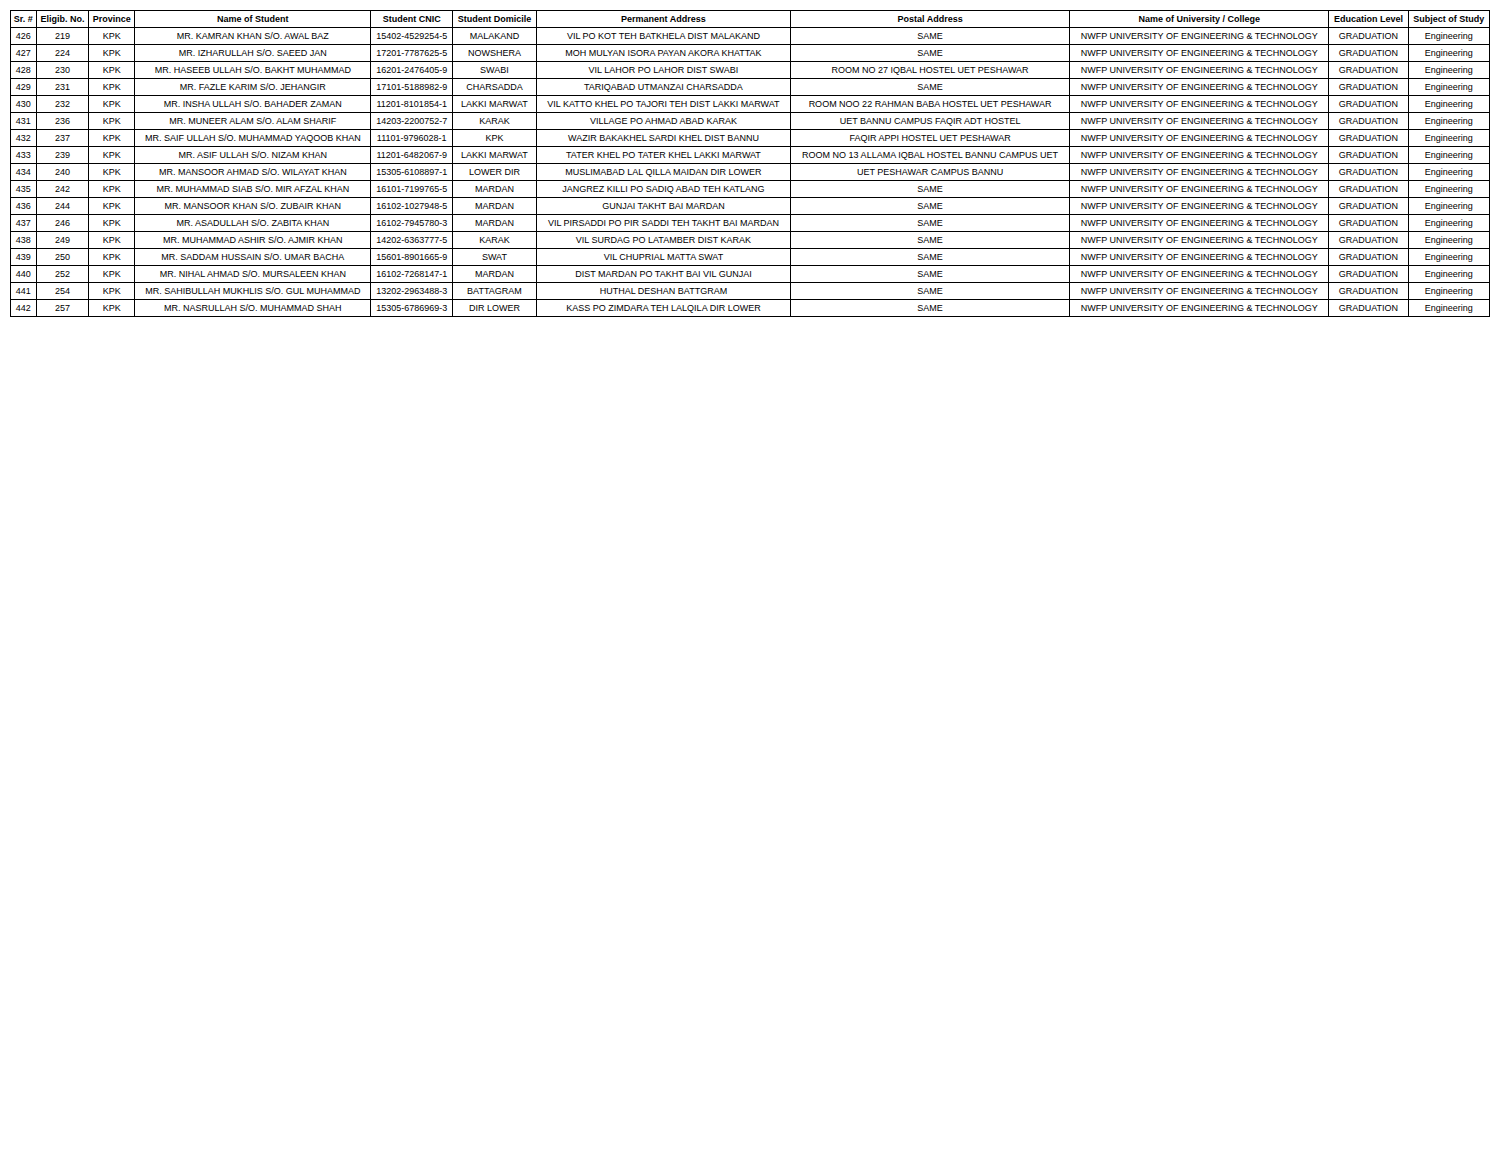| Sr. # | Eligib. No. | Province | Name of Student | Student CNIC | Student Domicile | Permanent Address | Postal Address | Name of University / College | Education Level | Subject of Study |
| --- | --- | --- | --- | --- | --- | --- | --- | --- | --- | --- |
| 426 | 219 | KPK | MR. KAMRAN KHAN S/O. AWAL BAZ | 15402-4529254-5 | MALAKAND | VIL PO KOT TEH BATKHELA DIST MALAKAND | SAME | NWFP UNIVERSITY OF ENGINEERING & TECHNOLOGY | GRADUATION | Engineering |
| 427 | 224 | KPK | MR. IZHARULLAH S/O. SAEED JAN | 17201-7787625-5 | NOWSHERA | MOH MULYAN ISORA PAYAN AKORA KHATTAK | SAME | NWFP UNIVERSITY OF ENGINEERING & TECHNOLOGY | GRADUATION | Engineering |
| 428 | 230 | KPK | MR. HASEEB ULLAH S/O. BAKHT MUHAMMAD | 16201-2476405-9 | SWABI | VIL LAHOR PO LAHOR DIST SWABI | ROOM NO 27 IQBAL HOSTEL UET PESHAWAR | NWFP UNIVERSITY OF ENGINEERING & TECHNOLOGY | GRADUATION | Engineering |
| 429 | 231 | KPK | MR. FAZLE KARIM S/O. JEHANGIR | 17101-5188982-9 | CHARSADDA | TARIQABAD UTMANZAI CHARSADDA | SAME | NWFP UNIVERSITY OF ENGINEERING & TECHNOLOGY | GRADUATION | Engineering |
| 430 | 232 | KPK | MR. INSHA ULLAH S/O. BAHADER ZAMAN | 11201-8101854-1 | LAKKI MARWAT | VIL KATTO KHEL PO TAJORI TEH DIST LAKKI MARWAT | ROOM NOO 22 RAHMAN BABA HOSTEL UET PESHAWAR | NWFP UNIVERSITY OF ENGINEERING & TECHNOLOGY | GRADUATION | Engineering |
| 431 | 236 | KPK | MR. MUNEER ALAM S/O. ALAM SHARIF | 14203-2200752-7 | KARAK | VILLAGE PO AHMAD ABAD KARAK | UET BANNU CAMPUS FAQIR ADT HOSTEL | NWFP UNIVERSITY OF ENGINEERING & TECHNOLOGY | GRADUATION | Engineering |
| 432 | 237 | KPK | MR. SAIF ULLAH S/O. MUHAMMAD YAQOOB KHAN | 11101-9796028-1 | KPK | WAZIR BAKAKHEL SARDI KHEL DIST BANNU | FAQIR APPI HOSTEL UET PESHAWAR | NWFP UNIVERSITY OF ENGINEERING & TECHNOLOGY | GRADUATION | Engineering |
| 433 | 239 | KPK | MR. ASIF ULLAH S/O. NIZAM KHAN | 11201-6482067-9 | LAKKI MARWAT | TATER KHEL PO TATER KHEL LAKKI MARWAT | ROOM NO 13 ALLAMA IQBAL HOSTEL BANNU CAMPUS UET | NWFP UNIVERSITY OF ENGINEERING & TECHNOLOGY | GRADUATION | Engineering |
| 434 | 240 | KPK | MR. MANSOOR AHMAD S/O. WILAYAT KHAN | 15305-6108897-1 | LOWER DIR | MUSLIMABAD LAL QILLA MAIDAN DIR LOWER | UET PESHAWAR CAMPUS BANNU | NWFP UNIVERSITY OF ENGINEERING & TECHNOLOGY | GRADUATION | Engineering |
| 435 | 242 | KPK | MR. MUHAMMAD SIAB S/O. MIR AFZAL KHAN | 16101-7199765-5 | MARDAN | JANGREZ KILLI PO SADIQ ABAD TEH KATLANG | SAME | NWFP UNIVERSITY OF ENGINEERING & TECHNOLOGY | GRADUATION | Engineering |
| 436 | 244 | KPK | MR. MANSOOR KHAN S/O. ZUBAIR KHAN | 16102-1027948-5 | MARDAN | GUNJAI TAKHT BAI MARDAN | SAME | NWFP UNIVERSITY OF ENGINEERING & TECHNOLOGY | GRADUATION | Engineering |
| 437 | 246 | KPK | MR. ASADULLAH S/O. ZABITA KHAN | 16102-7945780-3 | MARDAN | VIL PIRSADDI PO PIR SADDI TEH TAKHT BAI MARDAN | SAME | NWFP UNIVERSITY OF ENGINEERING & TECHNOLOGY | GRADUATION | Engineering |
| 438 | 249 | KPK | MR. MUHAMMAD ASHIR S/O. AJMIR KHAN | 14202-6363777-5 | KARAK | VIL SURDAG PO LATAMBER DIST KARAK | SAME | NWFP UNIVERSITY OF ENGINEERING & TECHNOLOGY | GRADUATION | Engineering |
| 439 | 250 | KPK | MR. SADDAM HUSSAIN S/O. UMAR BACHA | 15601-8901665-9 | SWAT | VIL CHUPRIAL MATTA SWAT | SAME | NWFP UNIVERSITY OF ENGINEERING & TECHNOLOGY | GRADUATION | Engineering |
| 440 | 252 | KPK | MR. NIHAL AHMAD S/O. MURSALEEN KHAN | 16102-7268147-1 | MARDAN | DIST MARDAN PO TAKHT BAI VIL GUNJAI | SAME | NWFP UNIVERSITY OF ENGINEERING & TECHNOLOGY | GRADUATION | Engineering |
| 441 | 254 | KPK | MR. SAHIBULLAH MUKHLIS S/O. GUL MUHAMMAD | 13202-2963488-3 | BATTAGRAM | HUTHAL DESHAN BATTGRAM | SAME | NWFP UNIVERSITY OF ENGINEERING & TECHNOLOGY | GRADUATION | Engineering |
| 442 | 257 | KPK | MR. NASRULLAH S/O. MUHAMMAD SHAH | 15305-6786969-3 | DIR LOWER | KASS PO ZIMDARA TEH LALQILA DIR LOWER | SAME | NWFP UNIVERSITY OF ENGINEERING & TECHNOLOGY | GRADUATION | Engineering |